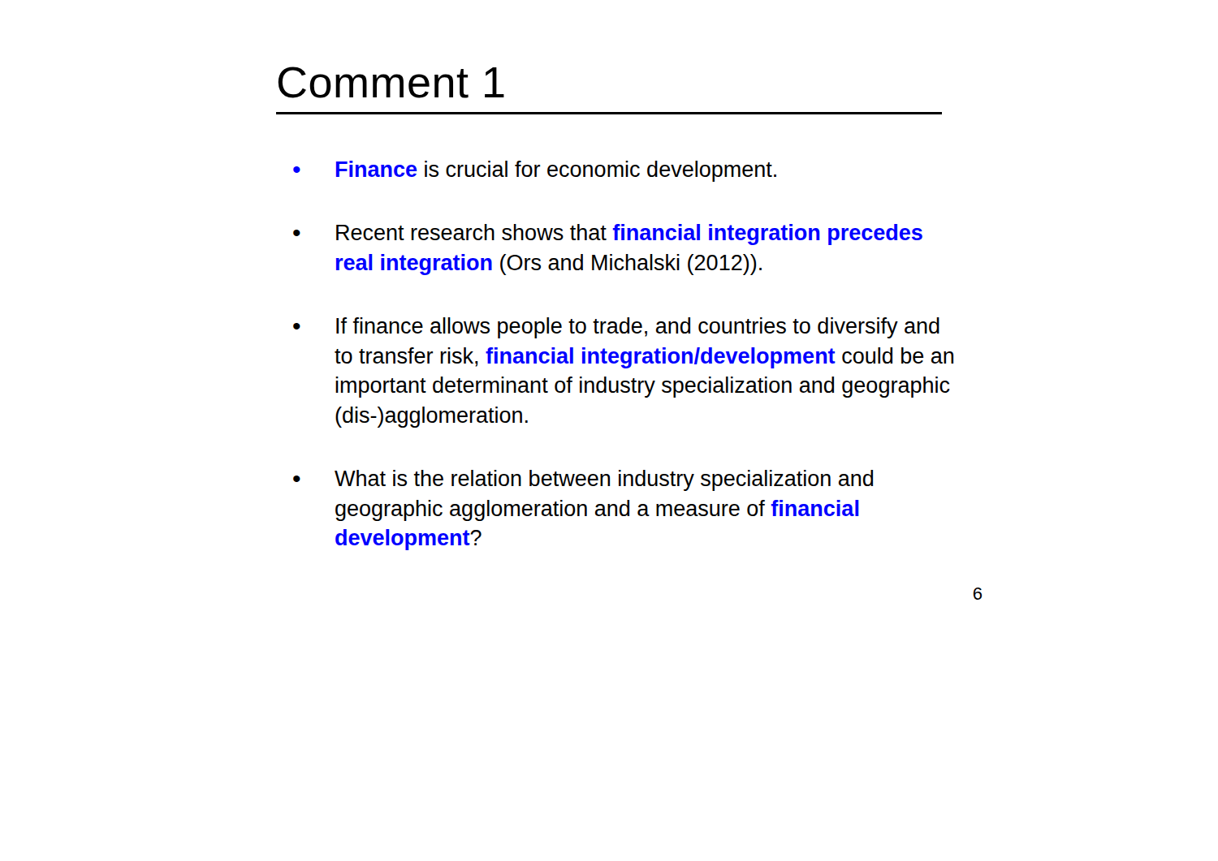Comment 1
Finance is crucial for economic development.
Recent research shows that financial integration precedes real integration (Ors and Michalski (2012)).
If finance allows people to trade, and countries to diversify and to transfer risk, financial integration/development could be an important determinant of industry specialization and geographic (dis-)agglomeration.
What is the relation between industry specialization and geographic agglomeration and a measure of financial development?
6